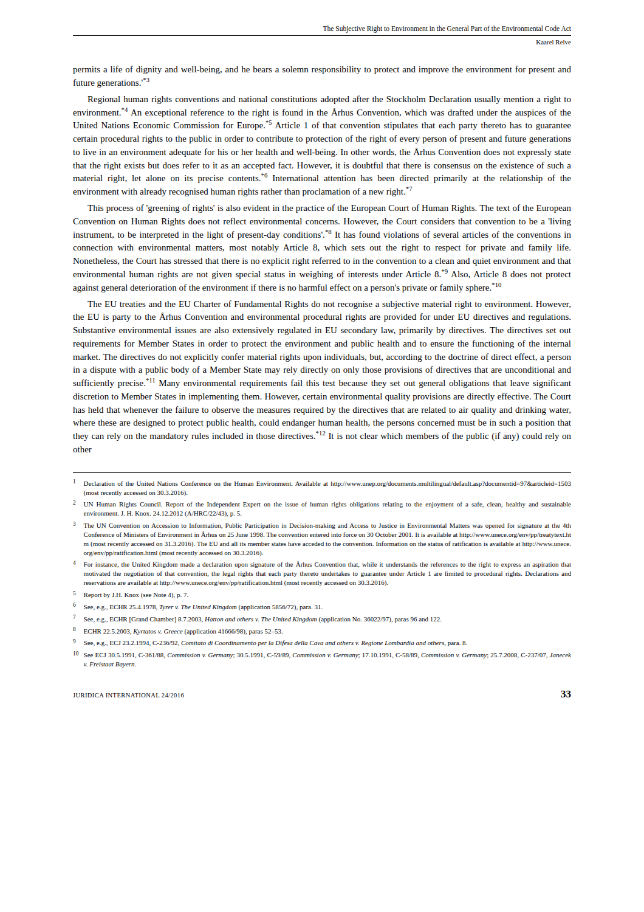The Subjective Right to Environment in the General Part of the Environmental Code Act Kaarel Relve
permits a life of dignity and well-being, and he bears a solemn responsibility to protect and improve the environment for present and future generations.'*3
Regional human rights conventions and national constitutions adopted after the Stockholm Declaration usually mention a right to environment.*4 An exceptional reference to the right is found in the Århus Convention, which was drafted under the auspices of the United Nations Economic Commission for Europe.*5 Article 1 of that convention stipulates that each party thereto has to guarantee certain procedural rights to the public in order to contribute to protection of the right of every person of present and future generations to live in an environment adequate for his or her health and well-being. In other words, the Århus Convention does not expressly state that the right exists but does refer to it as an accepted fact. However, it is doubtful that there is consensus on the existence of such a material right, let alone on its precise contents.*6 International attention has been directed primarily at the relationship of the environment with already recognised human rights rather than proclamation of a new right.*7
This process of 'greening of rights' is also evident in the practice of the European Court of Human Rights. The text of the European Convention on Human Rights does not reflect environmental concerns. However, the Court considers that convention to be a 'living instrument, to be interpreted in the light of present-day conditions'.*8 It has found violations of several articles of the conventions in connection with environmental matters, most notably Article 8, which sets out the right to respect for private and family life. Nonetheless, the Court has stressed that there is no explicit right referred to in the convention to a clean and quiet environment and that environmental human rights are not given special status in weighing of interests under Article 8.*9 Also, Article 8 does not protect against general deterioration of the environment if there is no harmful effect on a person's private or family sphere.*10
The EU treaties and the EU Charter of Fundamental Rights do not recognise a subjective material right to environment. However, the EU is party to the Århus Convention and environmental procedural rights are provided for under EU directives and regulations. Substantive environmental issues are also extensively regulated in EU secondary law, primarily by directives. The directives set out requirements for Member States in order to protect the environment and public health and to ensure the functioning of the internal market. The directives do not explicitly confer material rights upon individuals, but, according to the doctrine of direct effect, a person in a dispute with a public body of a Member State may rely directly on only those provisions of directives that are unconditional and sufficiently precise.*11 Many environmental requirements fail this test because they set out general obligations that leave significant discretion to Member States in implementing them. However, certain environmental quality provisions are directly effective. The Court has held that whenever the failure to observe the measures required by the directives that are related to air quality and drinking water, where these are designed to protect public health, could endanger human health, the persons concerned must be in such a position that they can rely on the mandatory rules included in those directives.*12 It is not clear which members of the public (if any) could rely on other
Declaration of the United Nations Conference on the Human Environment. Available at http://www.unep.org/documents.multilingual/default.asp?documentid=97&articleid=1503 (most recently accessed on 30.3.2016).
UN Human Rights Council. Report of the Independent Expert on the issue of human rights obligations relating to the enjoyment of a safe, clean, healthy and sustainable environment. J. H. Knox. 24.12.2012 (A/HRC/22/43), p. 5.
The UN Convention on Accession to Information, Public Participation in Decision-making and Access to Justice in Environmental Matters was opened for signature at the 4th Conference of Ministers of Environment in Århus on 25 June 1998. The convention entered into force on 30 October 2001. It is available at http://www.unece.org/env/pp/treatytext.htm (most recently accessed on 31.3.2016). The EU and all its member states have acceded to the convention. Information on the status of ratification is available at http://www.unece.org/env/pp/ratification.html (most recently accessed on 30.3.2016).
For instance, the United Kingdom made a declaration upon signature of the Århus Convention that, while it understands the references to the right to express an aspiration that motivated the negotiation of that convention, the legal rights that each party thereto undertakes to guarantee under Article 1 are limited to procedural rights. Declarations and reservations are available at http://www.unece.org/env/pp/ratification.html (most recently accessed on 30.3.2016).
Report by J.H. Knox (see Note 4), p. 7.
See, e.g., ECHR 25.4.1978, Tyrer v. The United Kingdom (application 5856/72), para. 31.
See, e.g., ECHR [Grand Chamber] 8.7.2003, Hatton and others v. The United Kingdom (application No. 36022/97), paras 96 and 122.
ECHR 22.5.2003, Kyrtatos v. Greece (application 41666/98), paras 52–53.
See, e.g., ECJ 23.2.1994, C-236/92, Comitato di Coordinamento per la Difesa della Cava and others v. Regione Lombardia and others, para. 8.
See ECJ 30.5.1991, C-361/88, Commission v. Germany; 30.5.1991, C-59/89, Commission v. Germany; 17.10.1991, C-58/89, Commission v. Germany; 25.7.2008, C-237/07, Janecek v. Freistaat Bayern.
JURIDICA INTERNATIONAL 24/2016 33